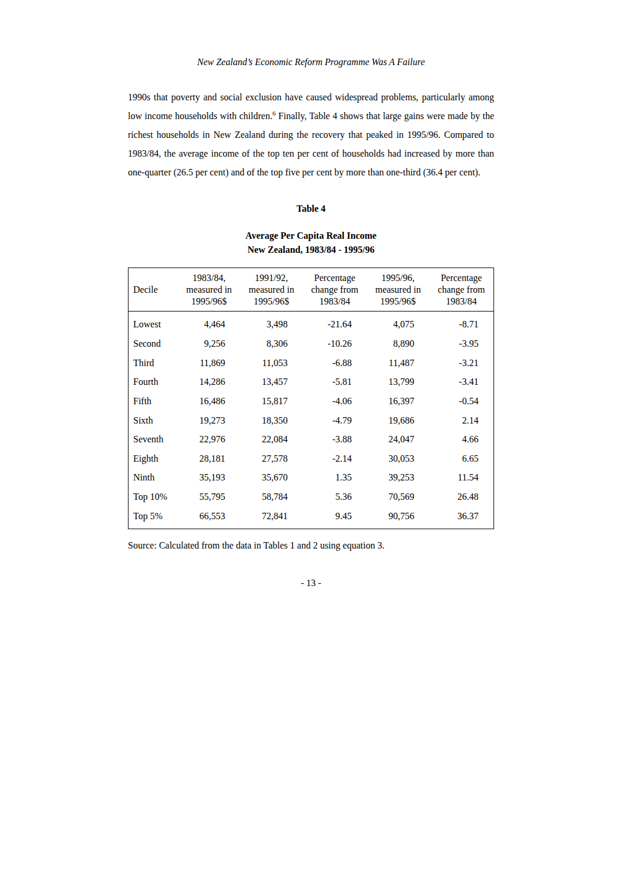New Zealand’s Economic Reform Programme Was A Failure
1990s that poverty and social exclusion have caused widespread problems, particularly among low income households with children.6 Finally, Table 4 shows that large gains were made by the richest households in New Zealand during the recovery that peaked in 1995/96. Compared to 1983/84, the average income of the top ten per cent of households had increased by more than one-quarter (26.5 per cent) and of the top five per cent by more than one-third (36.4 per cent).
Table 4
Average Per Capita Real Income
New Zealand, 1983/84 - 1995/96
| Decile | 1983/84, measured in 1995/96$ | 1991/92, measured in 1995/96$ | Percentage change from 1983/84 | 1995/96, measured in 1995/96$ | Percentage change from 1983/84 |
| --- | --- | --- | --- | --- | --- |
| Lowest | 4,464 | 3,498 | -21.64 | 4,075 | -8.71 |
| Second | 9,256 | 8,306 | -10.26 | 8,890 | -3.95 |
| Third | 11,869 | 11,053 | -6.88 | 11,487 | -3.21 |
| Fourth | 14,286 | 13,457 | -5.81 | 13,799 | -3.41 |
| Fifth | 16,486 | 15,817 | -4.06 | 16,397 | -0.54 |
| Sixth | 19,273 | 18,350 | -4.79 | 19,686 | 2.14 |
| Seventh | 22,976 | 22,084 | -3.88 | 24,047 | 4.66 |
| Eighth | 28,181 | 27,578 | -2.14 | 30,053 | 6.65 |
| Ninth | 35,193 | 35,670 | 1.35 | 39,253 | 11.54 |
| Top 10% | 55,795 | 58,784 | 5.36 | 70,569 | 26.48 |
| Top 5% | 66,553 | 72,841 | 9.45 | 90,756 | 36.37 |
Source: Calculated from the data in Tables 1 and 2 using equation 3.
- 13 -